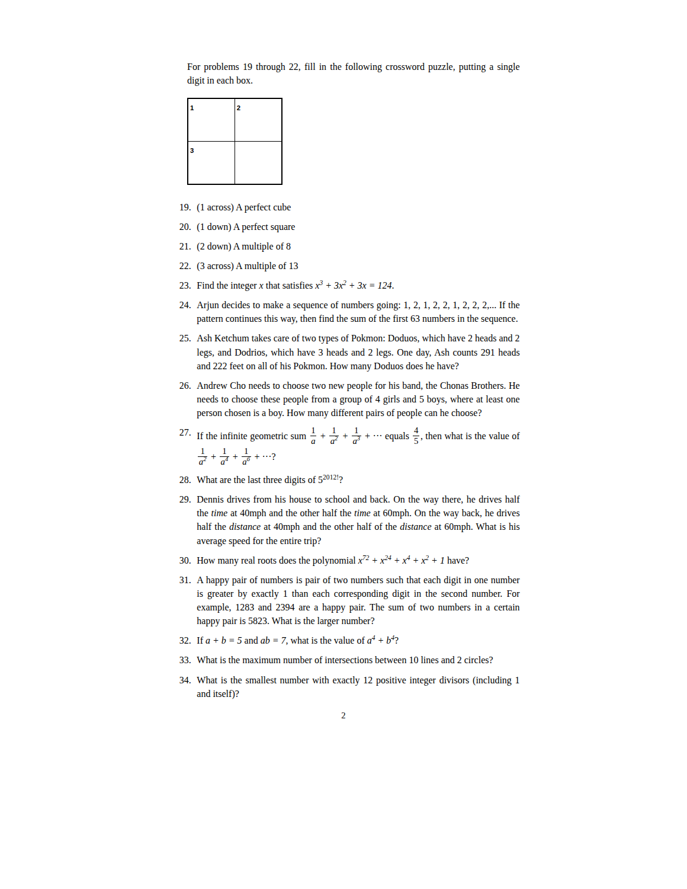For problems 19 through 22, fill in the following crossword puzzle, putting a single digit in each box.
| 1 | 2 |
| 3 | |
(1 across) A perfect cube
(1 down) A perfect square
(2 down) A multiple of 8
(3 across) A multiple of 13
Find the integer x that satisfies x3 + 3x2 + 3x = 124.
Arjun decides to make a sequence of numbers going: 1, 2, 1, 2, 2, 1, 2, 2, 2,... If the pattern continues this way, then find the sum of the first 63 numbers in the sequence.
Ash Ketchum takes care of two types of Pokmon: Doduos, which have 2 heads and 2 legs, and Dodrios, which have 3 heads and 2 legs. One day, Ash counts 291 heads and 222 feet on all of his Pokmon. How many Doduos does he have?
Andrew Cho needs to choose two new people for his band, the Chonas Brothers. He needs to choose these people from a group of 4 girls and 5 boys, where at least one person chosen is a boy. How many different pairs of people can he choose?
If the infinite geometric sum 1 a + 1 a2 + 1 a3 + ··· equals 45, then what is the value of 1 a2 + 1 a4 + 1 a6 + ···?
What are the last three digits of 52012!?
Dennis drives from his house to school and back. On the way there, he drives half the time at 40mph and the other half the time at 60mph. On the way back, he drives half the distance at 40mph and the other half of the distance at 60mph. What is his average speed for the entire trip?
How many real roots does the polynomial x72 + x24 + x4 + x2 + 1 have?
A happy pair of numbers is pair of two numbers such that each digit in one number is greater by exactly 1 than each corresponding digit in the second number. For example, 1283 and 2394 are a happy pair. The sum of two numbers in a certain happy pair is 5823. What is the larger number?
If a + b = 5 and ab = 7, what is the value of a4 + b4?
What is the maximum number of intersections between 10 lines and 2 circles?
What is the smallest number with exactly 12 positive integer divisors (including 1 and itself)?
2